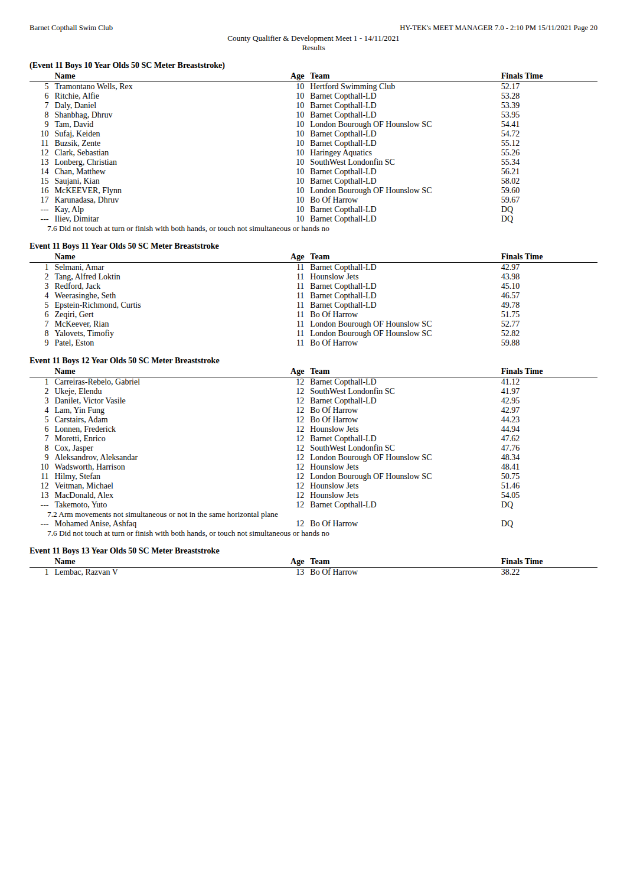Barnet Copthall Swim Club HY-TEK's MEET MANAGER 7.0 - 2:10 PM 15/11/2021 Page 20
County Qualifier & Development Meet 1 - 14/11/2021
Results
(Event 11 Boys 10 Year Olds 50 SC Meter Breaststroke)
| | Name | Age | Team | Finals Time |
| --- | --- | --- | --- | --- |
| 5 | Tramontano Wells, Rex | 10 | Hertford Swimming Club | 52.17 |
| 6 | Ritchie, Alfie | 10 | Barnet Copthall-LD | 53.28 |
| 7 | Daly, Daniel | 10 | Barnet Copthall-LD | 53.39 |
| 8 | Shanbhag, Dhruv | 10 | Barnet Copthall-LD | 53.95 |
| 9 | Tam, David | 10 | London Bourough OF Hounslow SC | 54.41 |
| 10 | Sufaj, Keiden | 10 | Barnet Copthall-LD | 54.72 |
| 11 | Buzsik, Zente | 10 | Barnet Copthall-LD | 55.12 |
| 12 | Clark, Sebastian | 10 | Haringey Aquatics | 55.26 |
| 13 | Lonberg, Christian | 10 | SouthWest Londonfin SC | 55.34 |
| 14 | Chan, Matthew | 10 | Barnet Copthall-LD | 56.21 |
| 15 | Saujani, Kian | 10 | Barnet Copthall-LD | 58.02 |
| 16 | McKEEVER, Flynn | 10 | London Bourough OF Hounslow SC | 59.60 |
| 17 | Karunadasa, Dhruv | 10 | Bo Of Harrow | 59.67 |
| --- | Kay, Alp | 10 | Barnet Copthall-LD | DQ |
| --- | Iliev, Dimitar | 10 | Barnet Copthall-LD | DQ |
| 7.6 Did not touch at turn or finish with both hands, or touch not simultaneous or hands no |
Event 11 Boys 11 Year Olds 50 SC Meter Breaststroke
| | Name | Age | Team | Finals Time |
| --- | --- | --- | --- | --- |
| 1 | Selmani, Amar | 11 | Barnet Copthall-LD | 42.97 |
| 2 | Tang, Alfred Loktin | 11 | Hounslow Jets | 43.98 |
| 3 | Redford, Jack | 11 | Barnet Copthall-LD | 45.10 |
| 4 | Weerasinghe, Seth | 11 | Barnet Copthall-LD | 46.57 |
| 5 | Epstein-Richmond, Curtis | 11 | Barnet Copthall-LD | 49.78 |
| 6 | Zeqiri, Gert | 11 | Bo Of Harrow | 51.75 |
| 7 | McKeever, Rian | 11 | London Bourough OF Hounslow SC | 52.77 |
| 8 | Yalovets, Timofiy | 11 | London Bourough OF Hounslow SC | 52.82 |
| 9 | Patel, Eston | 11 | Bo Of Harrow | 59.88 |
Event 11 Boys 12 Year Olds 50 SC Meter Breaststroke
| | Name | Age | Team | Finals Time |
| --- | --- | --- | --- | --- |
| 1 | Carreiras-Rebelo, Gabriel | 12 | Barnet Copthall-LD | 41.12 |
| 2 | Ukeje, Elendu | 12 | SouthWest Londonfin SC | 41.97 |
| 3 | Danilet, Victor Vasile | 12 | Barnet Copthall-LD | 42.95 |
| 4 | Lam, Yin Fung | 12 | Bo Of Harrow | 42.97 |
| 5 | Carstairs, Adam | 12 | Bo Of Harrow | 44.23 |
| 6 | Lonnen, Frederick | 12 | Hounslow Jets | 44.94 |
| 7 | Moretti, Enrico | 12 | Barnet Copthall-LD | 47.62 |
| 8 | Cox, Jasper | 12 | SouthWest Londonfin SC | 47.76 |
| 9 | Aleksandrov, Aleksandar | 12 | London Bourough OF Hounslow SC | 48.34 |
| 10 | Wadsworth, Harrison | 12 | Hounslow Jets | 48.41 |
| 11 | Hilmy, Stefan | 12 | London Bourough OF Hounslow SC | 50.75 |
| 12 | Veitman, Michael | 12 | Hounslow Jets | 51.46 |
| 13 | MacDonald, Alex | 12 | Hounslow Jets | 54.05 |
| --- | Takemoto, Yuto | 12 | Barnet Copthall-LD | DQ |
| 7.2 Arm movements not simultaneous or not in the same horizontal plane |
| --- | Mohamed Anise, Ashfaq | 12 | Bo Of Harrow | DQ |
| 7.6 Did not touch at turn or finish with both hands, or touch not simultaneous or hands no |
Event 11 Boys 13 Year Olds 50 SC Meter Breaststroke
| | Name | Age | Team | Finals Time |
| --- | --- | --- | --- | --- |
| 1 | Lembac, Razvan V | 13 | Bo Of Harrow | 38.22 |